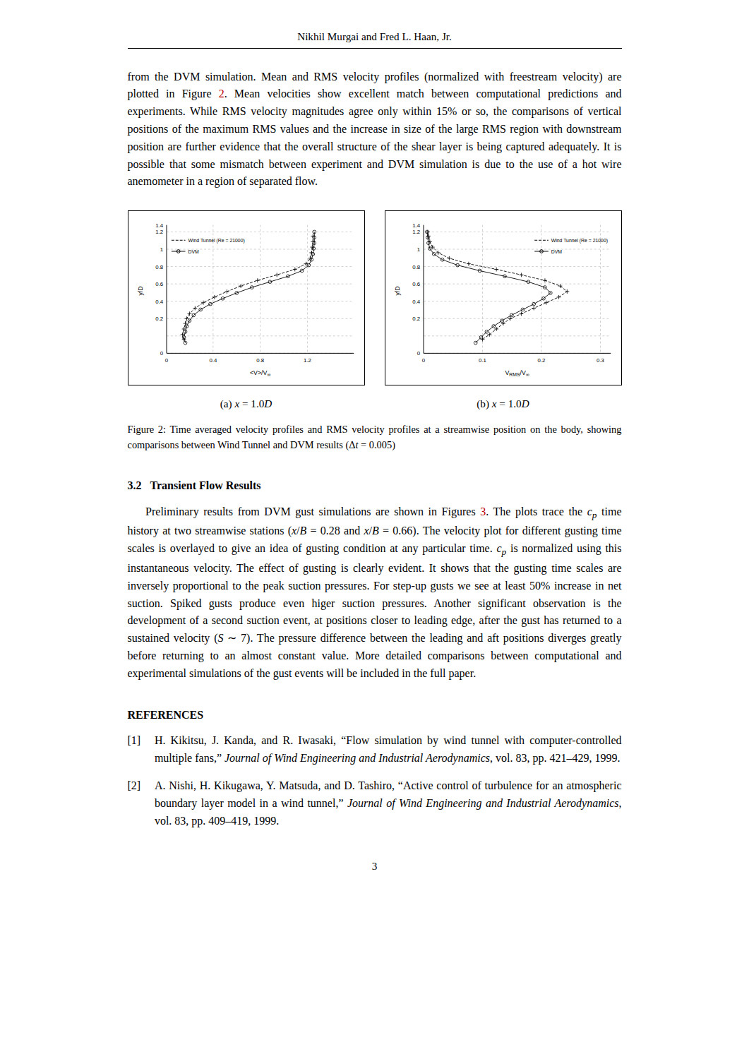Nikhil Murgai and Fred L. Haan, Jr.
from the DVM simulation. Mean and RMS velocity profiles (normalized with freestream velocity) are plotted in Figure 2. Mean velocities show excellent match between computational predictions and experiments. While RMS velocity magnitudes agree only within 15% or so, the comparisons of vertical positions of the maximum RMS values and the increase in size of the large RMS region with downstream position are further evidence that the overall structure of the shear layer is being captured adequately. It is possible that some mismatch between experiment and DVM simulation is due to the use of a hot wire anemometer in a region of separated flow.
1.4 1.2 1 0.8 0.6 0.4 0.2 0 0 0.4 0.8 1.2 <V>/V∞ y/D Wind Tunnel (Re = 21000) DVM
(a) x = 1.0D
1.4 1.2 1 0.8 0.6 0.4 0.2 0 0 0.1 0.2 0.3 VRMS/V∞ y/D Wind Tunnel (Re = 21000) DVM
(b) x = 1.0D
Figure 2: Time averaged velocity profiles and RMS velocity profiles at a streamwise position on the body, showing comparisons between Wind Tunnel and DVM results (Δt = 0.005)
3.2 Transient Flow Results
Preliminary results from DVM gust simulations are shown in Figures 3. The plots trace the cp time history at two streamwise stations (x/B = 0.28 and x/B = 0.66). The velocity plot for different gusting time scales is overlayed to give an idea of gusting condition at any particular time. cp is normalized using this instantaneous velocity. The effect of gusting is clearly evident. It shows that the gusting time scales are inversely proportional to the peak suction pressures. For step-up gusts we see at least 50% increase in net suction. Spiked gusts produce even higer suction pressures. Another significant observation is the development of a second suction event, at positions closer to leading edge, after the gust has returned to a sustained velocity (S ∼ 7). The pressure difference between the leading and aft positions diverges greatly before returning to an almost constant value. More detailed comparisons between computational and experimental simulations of the gust events will be included in the full paper.
REFERENCES
[1] H. Kikitsu, J. Kanda, and R. Iwasaki, “Flow simulation by wind tunnel with computer-controlled multiple fans,” Journal of Wind Engineering and Industrial Aerodynamics, vol. 83, pp. 421–429, 1999.
[2] A. Nishi, H. Kikugawa, Y. Matsuda, and D. Tashiro, “Active control of turbulence for an atmospheric boundary layer model in a wind tunnel,” Journal of Wind Engineering and Industrial Aerodynamics, vol. 83, pp. 409–419, 1999.
3